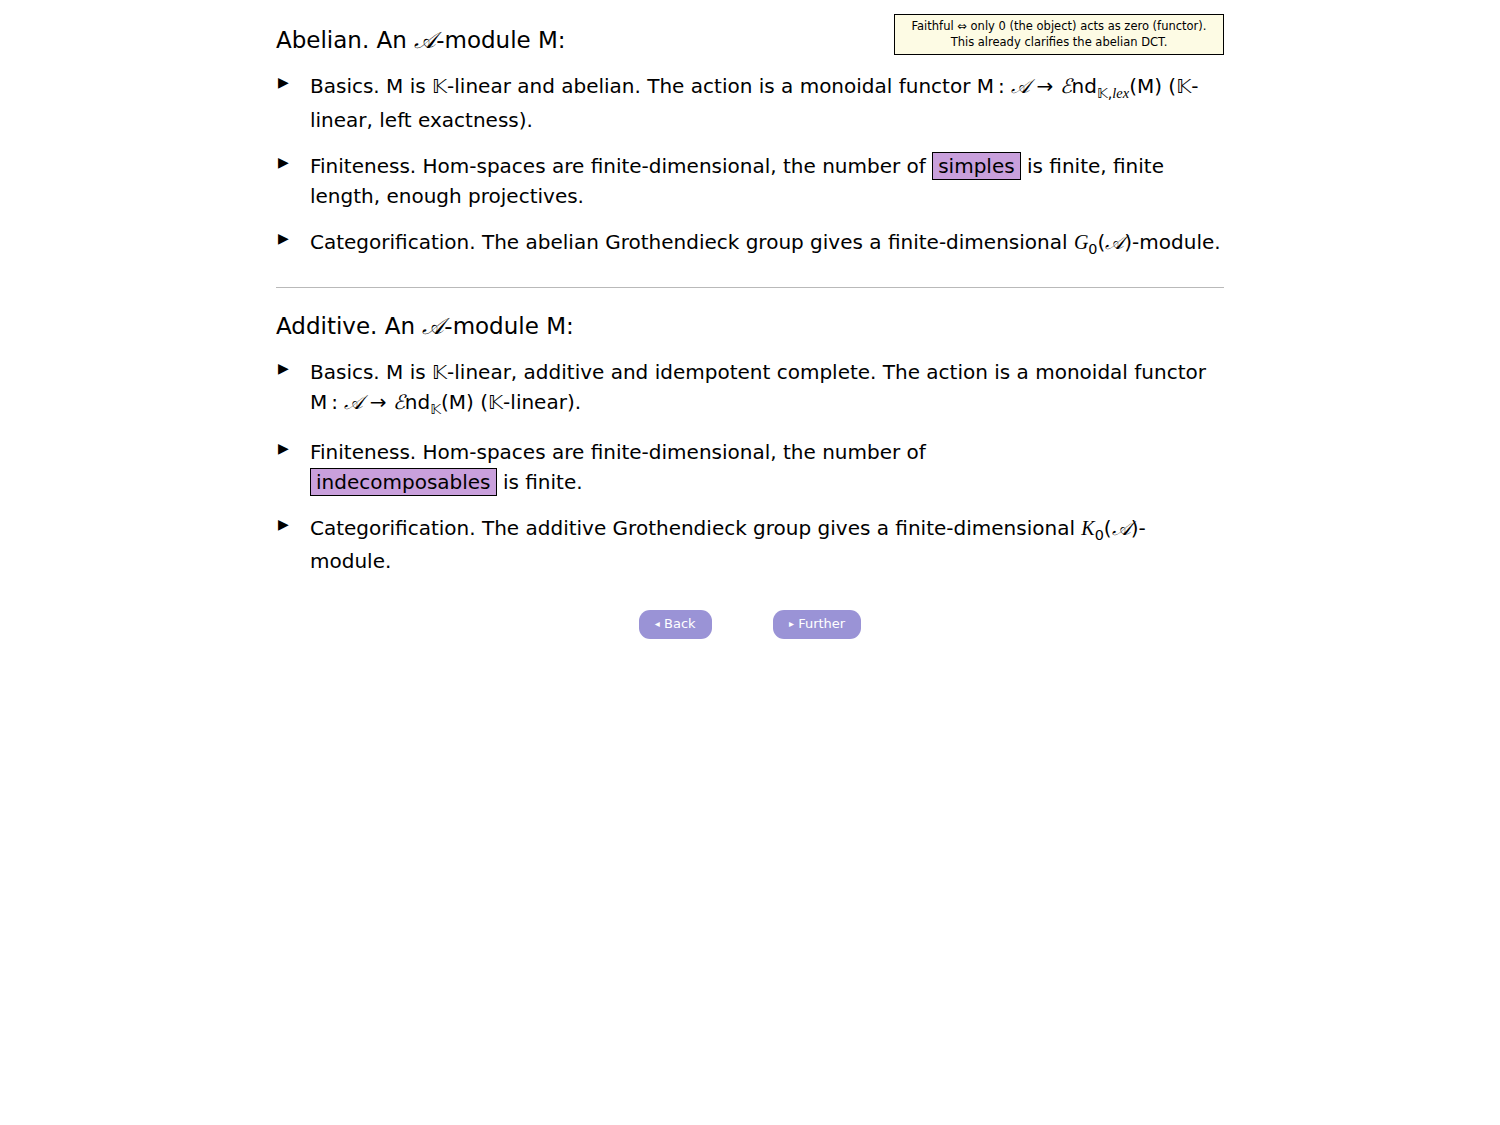Faithful ⇔ only 0 (the object) acts as zero (functor).
This already clarifies the abelian DCT.
Abelian. An 𝒜-module M:
Basics. M is 𝕂-linear and abelian. The action is a monoidal functor M : 𝒜 → ℰnd𝕂,lex(M) (𝕂-linear, left exactness).
Finiteness. Hom-spaces are finite-dimensional, the number of simples is finite, finite length, enough projectives.
Categorification. The abelian Grothendieck group gives a finite-dimensional G0(𝒜)-module.
Additive. An 𝒜-module M:
Basics. M is 𝕂-linear, additive and idempotent complete. The action is a monoidal functor M : 𝒜 → ℰnd𝕂(M) (𝕂-linear).
Finiteness. Hom-spaces are finite-dimensional, the number of
indecomposables is finite.
Categorification. The additive Grothendieck group gives a finite-dimensional K0(𝒜)-module.
◂ Back ▸ Further